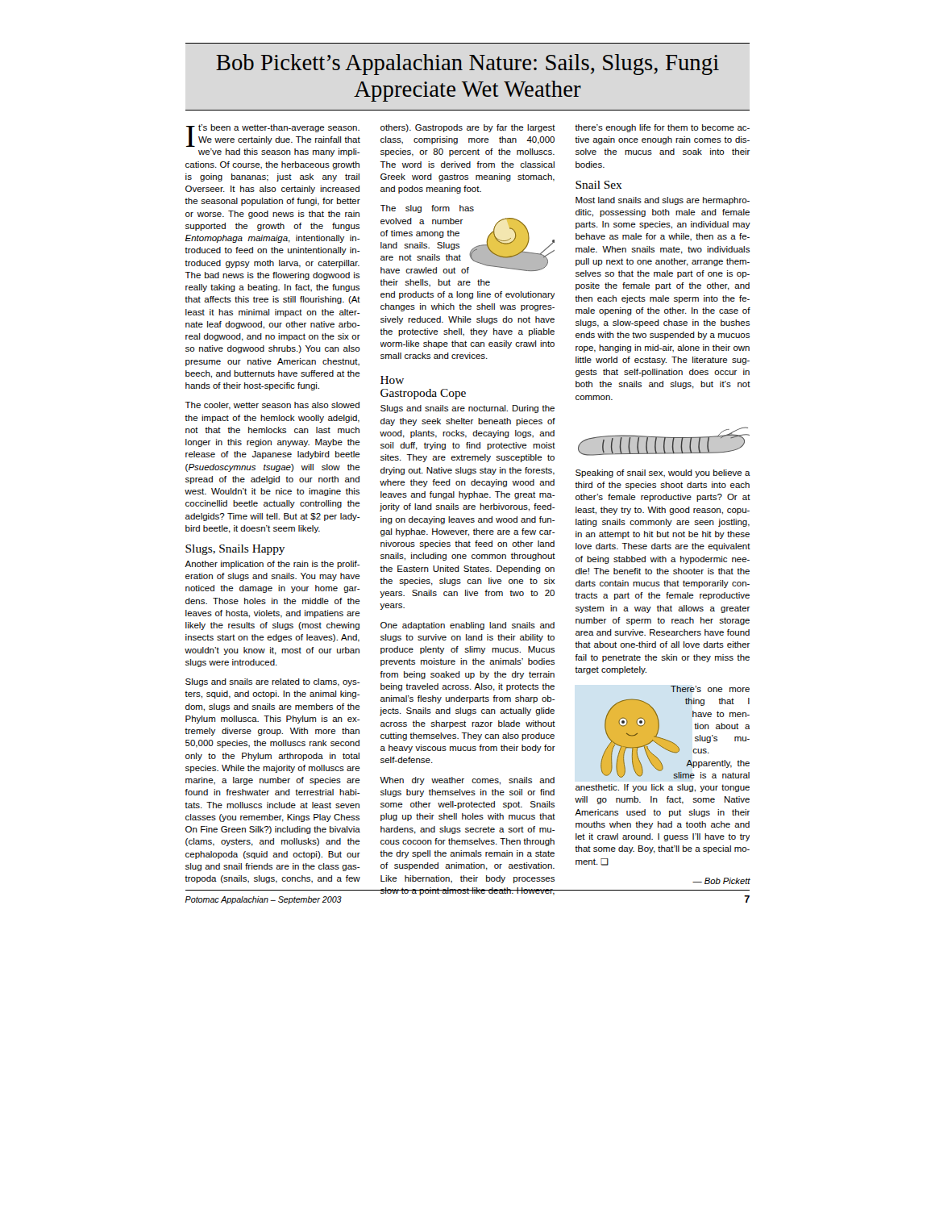Bob Pickett’s Appalachian Nature: Sails, Slugs, Fungi Appreciate Wet Weather
It’s been a wetter-than-average season. We were certainly due. The rainfall that we’ve had this season has many implications. Of course, the herbaceous growth is going bananas; just ask any trail Overseer. It has also certainly increased the seasonal population of fungi, for better or worse. The good news is that the rain supported the growth of the fungus Entomophaga maimaiga, intentionally introduced to feed on the unintentionally introduced gypsy moth larva, or caterpillar. The bad news is the flowering dogwood is really taking a beating. In fact, the fungus that affects this tree is still flourishing. (At least it has minimal impact on the alternate leaf dogwood, our other native arboreal dogwood, and no impact on the six or so native dogwood shrubs.) You can also presume our native American chestnut, beech, and butternuts have suffered at the hands of their host-specific fungi.
The cooler, wetter season has also slowed the impact of the hemlock woolly adelgid, not that the hemlocks can last much longer in this region anyway. Maybe the release of the Japanese ladybird beetle (Psuedoscymnus tsugae) will slow the spread of the adelgid to our north and west. Wouldn’t it be nice to imagine this coccinellid beetle actually controlling the adelgids? Time will tell. But at $2 per ladybird beetle, it doesn’t seem likely.
Slugs, Snails Happy
Another implication of the rain is the proliferation of slugs and snails. You may have noticed the damage in your home gardens. Those holes in the middle of the leaves of hosta, violets, and impatiens are likely the results of slugs (most chewing insects start on the edges of leaves). And, wouldn’t you know it, most of our urban slugs were introduced.
Slugs and snails are related to clams, oysters, squid, and octopi. In the animal kingdom, slugs and snails are members of the Phylum mollusca. This Phylum is an extremely diverse group. With more than 50,000 species, the molluscs rank second only to the Phylum arthropoda in total species. While the majority of molluscs are marine, a large number of species are found in freshwater and terrestrial habitats. The molluscs include at least seven classes (you remember, Kings Play Chess On Fine Green Silk?) including the bivalvia (clams, oysters, and mollusks) and the cephalopoda (squid and octopi). But our slug and snail friends are in the class gastropoda (snails, slugs, conchs, and a few others). Gastropods are by far the largest class, comprising more than 40,000 species, or 80 percent of the molluscs. The word is derived from the classical Greek word gastros meaning stomach, and podos meaning foot.
The slug form has evolved a number of times among the land snails. Slugs are not snails that have crawled out of their shells, but are the end products of a long line of evolutionary changes in which the shell was progressively reduced. While slugs do not have the protective shell, they have a pliable worm-like shape that can easily crawl into small cracks and crevices.
How
Gastropoda Cope
Slugs and snails are nocturnal. During the day they seek shelter beneath pieces of wood, plants, rocks, decaying logs, and soil duff, trying to find protective moist sites. They are extremely susceptible to drying out. Native slugs stay in the forests, where they feed on decaying wood and leaves and fungal hyphae. The great majority of land snails are herbivorous, feeding on decaying leaves and wood and fungal hyphae. However, there are a few carnivorous species that feed on other land snails, including one common throughout the Eastern United States. Depending on the species, slugs can live one to six years. Snails can live from two to 20 years.
One adaptation enabling land snails and slugs to survive on land is their ability to produce plenty of slimy mucus. Mucus prevents moisture in the animals’ bodies from being soaked up by the dry terrain being traveled across. Also, it protects the animal’s fleshy underparts from sharp objects. Snails and slugs can actually glide across the sharpest razor blade without cutting themselves. They can also produce a heavy viscous mucus from their body for self-defense.
When dry weather comes, snails and slugs bury themselves in the soil or find some other well-protected spot. Snails plug up their shell holes with mucus that hardens, and slugs secrete a sort of mucous cocoon for themselves. Then through the dry spell the animals remain in a state of suspended animation, or aestivation. Like hibernation, their body processes slow to a point almost like death. However, there’s enough life for them to become active again once enough rain comes to dissolve the mucus and soak into their bodies.
Snail Sex
Most land snails and slugs are hermaphroditic, possessing both male and female parts. In some species, an individual may behave as male for a while, then as a female. When snails mate, two individuals pull up next to one another, arrange themselves so that the male part of one is opposite the female part of the other, and then each ejects male sperm into the female opening of the other. In the case of slugs, a slow-speed chase in the bushes ends with the two suspended by a mucuos rope, hanging in mid-air, alone in their own little world of ecstasy. The literature suggests that self-pollination does occur in both the snails and slugs, but it’s not common.
Speaking of snail sex, would you believe a third of the species shoot darts into each other’s female reproductive parts? Or at least, they try to. With good reason, copulating snails commonly are seen jostling, in an attempt to hit but not be hit by these love darts. These darts are the equivalent of being stabbed with a hypodermic needle! The benefit to the shooter is that the darts contain mucus that temporarily contracts a part of the female reproductive system in a way that allows a greater number of sperm to reach her storage area and survive. Researchers have found that about one-third of all love darts either fail to penetrate the skin or they miss the target completely.
There’s one more thing that I have to mention about a slug’s mucus. Apparently, the slime is a natural anesthetic. If you lick a slug, your tongue will go numb. In fact, some Native Americans used to put slugs in their mouths when they had a tooth ache and let it crawl around. I guess I’ll have to try that some day. Boy, that’ll be a special moment. ❑
— Bob Pickett
Potomac Appalachian – September 2003 7